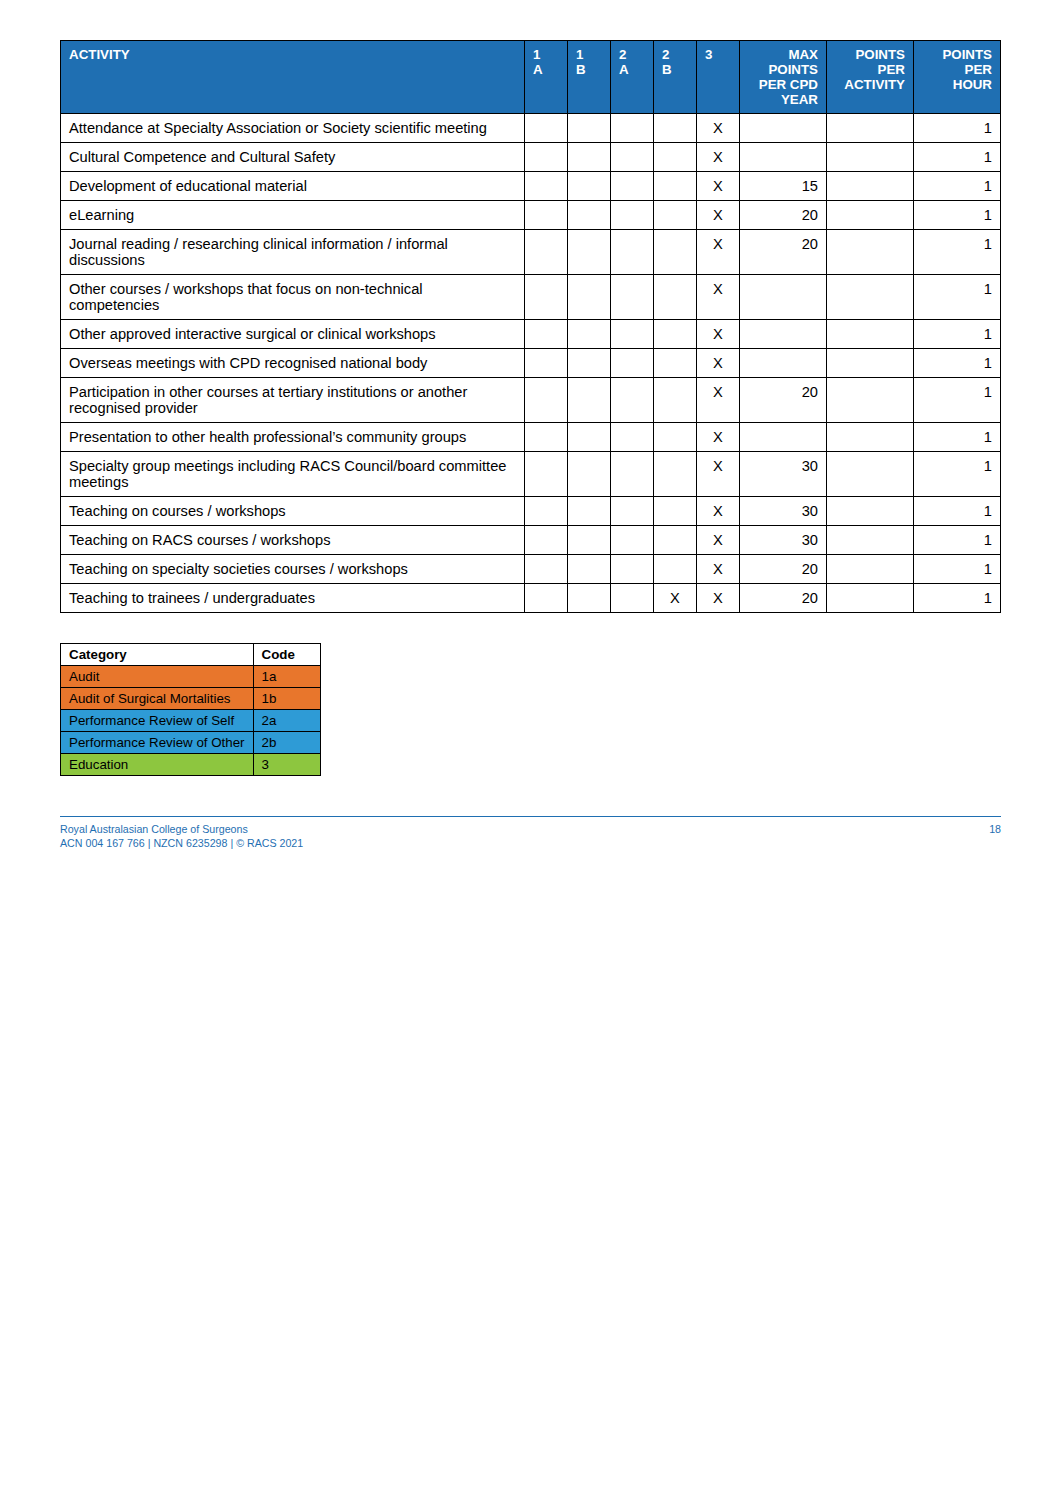| ACTIVITY | 1 A | 1 B | 2 A | 2 B | 3 | MAX POINTS PER CPD YEAR | POINTS PER ACTIVITY | POINTS PER HOUR |
| --- | --- | --- | --- | --- | --- | --- | --- | --- |
| Attendance at Specialty Association or Society scientific meeting | | | | | X | | | 1 |
| Cultural Competence and Cultural Safety | | | | | X | | | 1 |
| Development of educational material | | | | | X | 15 | | 1 |
| eLearning | | | | | X | 20 | | 1 |
| Journal reading / researching clinical information / informal discussions | | | | | X | 20 | | 1 |
| Other courses / workshops that focus on non-technical competencies | | | | | X | | | 1 |
| Other approved interactive surgical or clinical workshops | | | | | X | | | 1 |
| Overseas meetings with CPD recognised national body | | | | | X | | | 1 |
| Participation in other courses at tertiary institutions or another recognised provider | | | | | X | 20 | | 1 |
| Presentation to other health professional’s community groups | | | | | X | | | 1 |
| Specialty group meetings including RACS Council/board committee meetings | | | | | X | 30 | | 1 |
| Teaching on courses / workshops | | | | | X | 30 | | 1 |
| Teaching on RACS courses / workshops | | | | | X | 30 | | 1 |
| Teaching on specialty societies courses / workshops | | | | | X | 20 | | 1 |
| Teaching to trainees / undergraduates | | | | X | X | 20 | | 1 |
| Category | Code |
| --- | --- |
| Audit | 1a |
| Audit of Surgical Mortalities | 1b |
| Performance Review of Self | 2a |
| Performance Review of Other | 2b |
| Education | 3 |
Royal Australasian College of Surgeons
ACN 004 167 766 | NZCN 6235298 | © RACS 2021
18